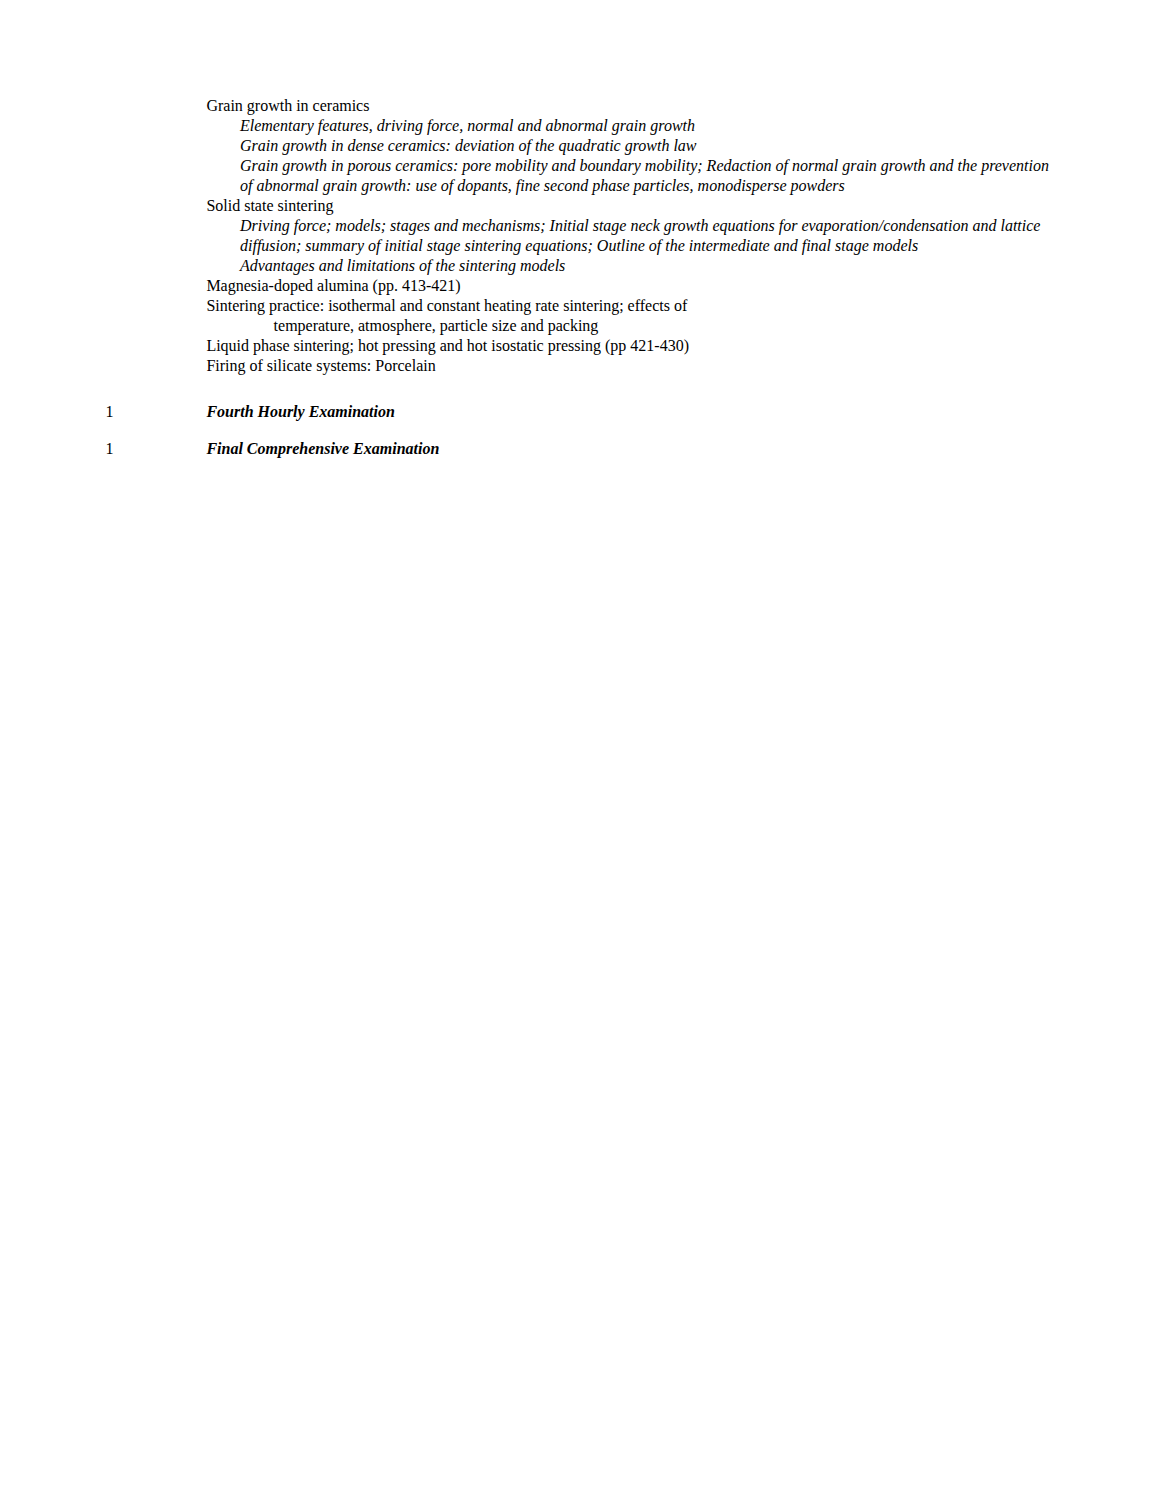Grain growth in ceramics
Elementary features, driving force, normal and abnormal grain growth
Grain growth in dense ceramics: deviation of the quadratic growth law
Grain growth in porous ceramics: pore mobility and boundary mobility; Redaction of normal grain growth and the prevention of abnormal grain growth: use of dopants, fine second phase particles, monodisperse powders
Solid state sintering
Driving force; models; stages and mechanisms; Initial stage neck growth equations for evaporation/condensation and lattice diffusion; summary of initial stage sintering equations; Outline of the intermediate and final stage models
Advantages and limitations of the sintering models
Magnesia-doped alumina (pp. 413-421)
Sintering practice: isothermal and constant heating rate sintering; effects of
temperature, atmosphere, particle size and packing
Liquid phase sintering; hot pressing and hot isostatic pressing (pp 421-430)
Firing of silicate systems: Porcelain
1
Fourth Hourly Examination
1
Final Comprehensive Examination